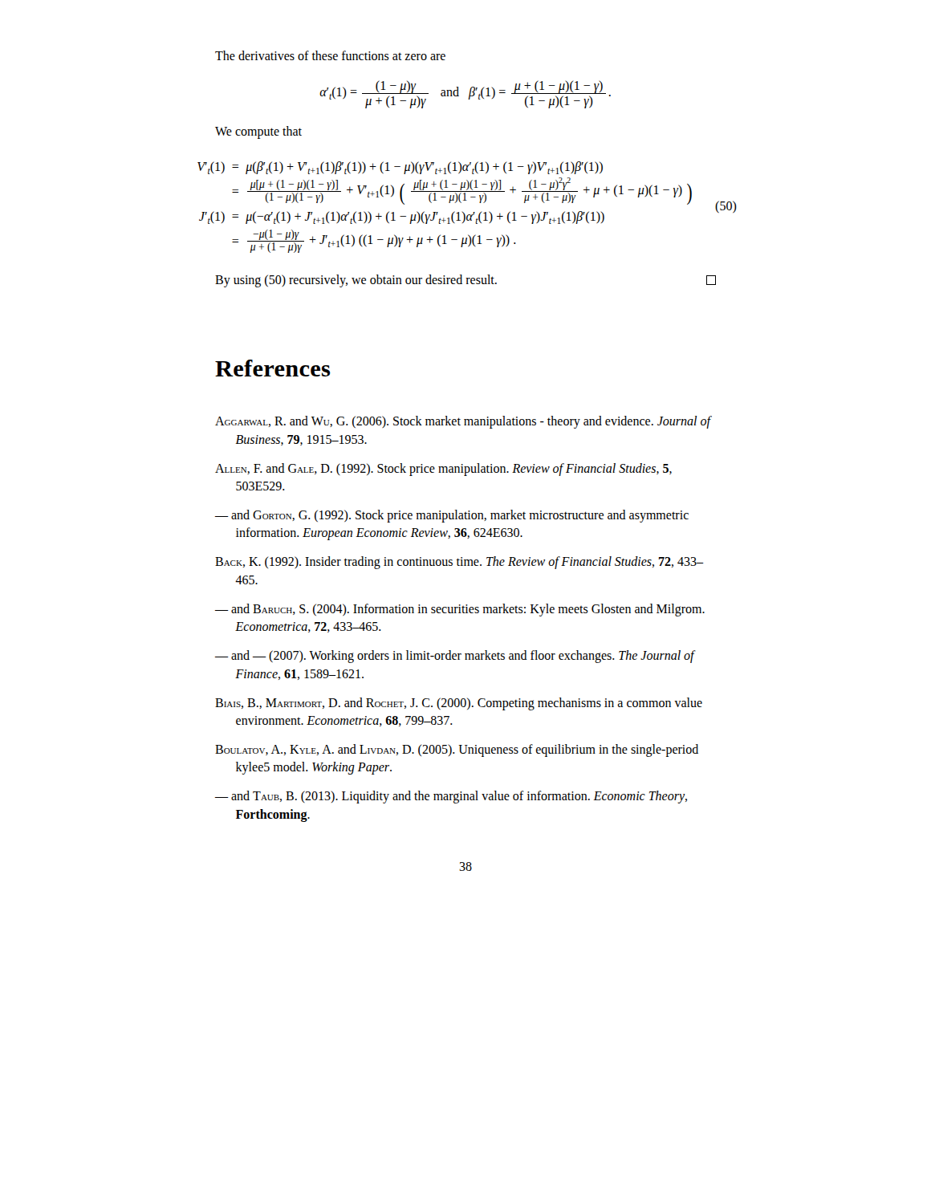The derivatives of these functions at zero are
α′t(1) = (1 − μ)γ μ + (1 − μ)γ and β′t(1) = μ + (1 − μ)(1 − γ) (1 − μ)(1 − γ) .
We compute that
| V ′ t (1) | = | μ ( β ′ t (1) + V ′ t +1 (1) β ′ t (1)) + (1 − μ )( γV ′ t +1 (1) α ′ t (1) + (1 − γ ) V ′ t +1 (1) β ′(1)) |
| | = | μ [ μ + (1 − μ )(1 − γ )] (1 − μ )(1 − γ ) + V ′ t +1 (1) ( μ [ μ + (1 − μ )(1 − γ )] (1 − μ )(1 − γ ) + (1 − μ ) 2 γ 2 μ + (1 − μ ) γ + μ + (1 − μ )(1 − γ ) ) |
| J ′ t (1) | = | μ (− α ′ t (1) + J ′ t +1 (1) α ′ t (1)) + (1 − μ )( γJ ′ t +1 (1) α ′ t (1) + (1 − γ ) J ′ t +1 (1) β ′(1)) |
| | = | − μ (1 − μ ) γ μ + (1 − μ ) γ + J ′ t +1 (1) ((1 − μ ) γ + μ + (1 − μ )(1 − γ )) . |
(50)
By using (50) recursively, we obtain our desired result.
References
Aggarwal, R. and Wu, G. (2006). Stock market manipulations - theory and evidence. Journal of Business, 79, 1915–1953.
Allen, F. and Gale, D. (1992). Stock price manipulation. Review of Financial Studies, 5, 503E529.
— and Gorton, G. (1992). Stock price manipulation, market microstructure and asymmetric information. European Economic Review, 36, 624E630.
Back, K. (1992). Insider trading in continuous time. The Review of Financial Studies, 72, 433–465.
— and Baruch, S. (2004). Information in securities markets: Kyle meets Glosten and Milgrom. Econometrica, 72, 433–465.
— and — (2007). Working orders in limit-order markets and floor exchanges. The Journal of Finance, 61, 1589–1621.
Biais, B., Martimort, D. and Rochet, J. C. (2000). Competing mechanisms in a common value environment. Econometrica, 68, 799–837.
Boulatov, A., Kyle, A. and Livdan, D. (2005). Uniqueness of equilibrium in the single-period kylee5 model. Working Paper.
— and Taub, B. (2013). Liquidity and the marginal value of information. Economic Theory, Forthcoming.
38